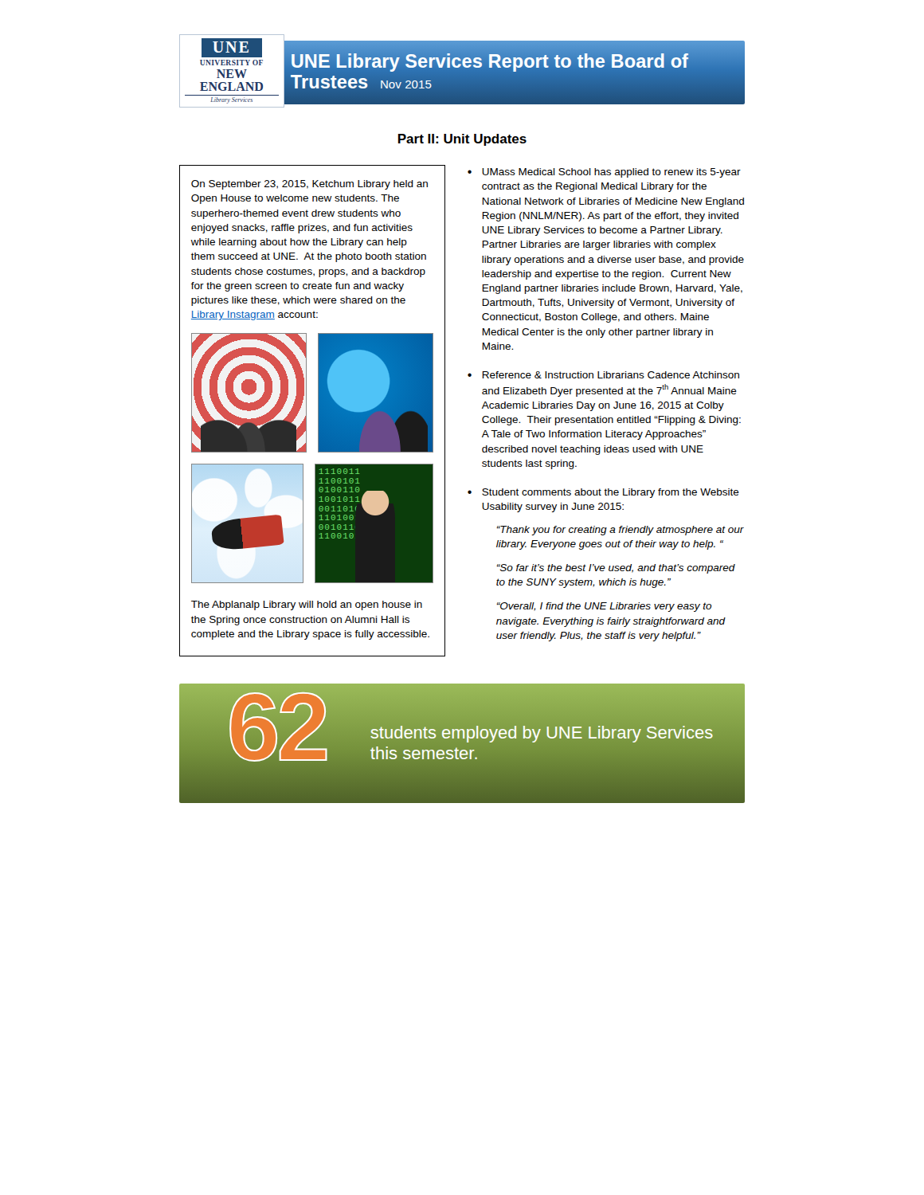UNE Library Services Report to the Board of Trustees Nov 2015
UNE
UNIVERSITY OF
NEW ENGLAND
Library Services
Part II: Unit Updates
On September 23, 2015, Ketchum Library held an Open House to welcome new students. The superhero-themed event drew students who enjoyed snacks, raffle prizes, and fun activities while learning about how the Library can help them succeed at UNE. At the photo booth station students chose costumes, props, and a backdrop for the green screen to create fun and wacky pictures like these, which were shared on the Library Instagram account:
1110011
1100101
0100110
1001011
0011010
1101001
0010110
1100101
The Abplanalp Library will hold an open house in the Spring once construction on Alumni Hall is complete and the Library space is fully accessible.
UMass Medical School has applied to renew its 5-year contract as the Regional Medical Library for the National Network of Libraries of Medicine New England Region (NNLM/NER). As part of the effort, they invited UNE Library Services to become a Partner Library. Partner Libraries are larger libraries with complex library operations and a diverse user base, and provide leadership and expertise to the region. Current New England partner libraries include Brown, Harvard, Yale, Dartmouth, Tufts, University of Vermont, University of Connecticut, Boston College, and others. Maine Medical Center is the only other partner library in Maine.
Reference & Instruction Librarians Cadence Atchinson and Elizabeth Dyer presented at the 7th Annual Maine Academic Libraries Day on June 16, 2015 at Colby College. Their presentation entitled “Flipping & Diving: A Tale of Two Information Literacy Approaches” described novel teaching ideas used with UNE students last spring.
Student comments about the Library from the Website Usability survey in June 2015:
“Thank you for creating a friendly atmosphere at our library. Everyone goes out of their way to help. “
“So far it’s the best I’ve used, and that’s compared to the SUNY system, which is huge.”
“Overall, I find the UNE Libraries very easy to navigate. Everything is fairly straightforward and user friendly. Plus, the staff is very helpful.”
62
students employed by UNE Library Services this semester.